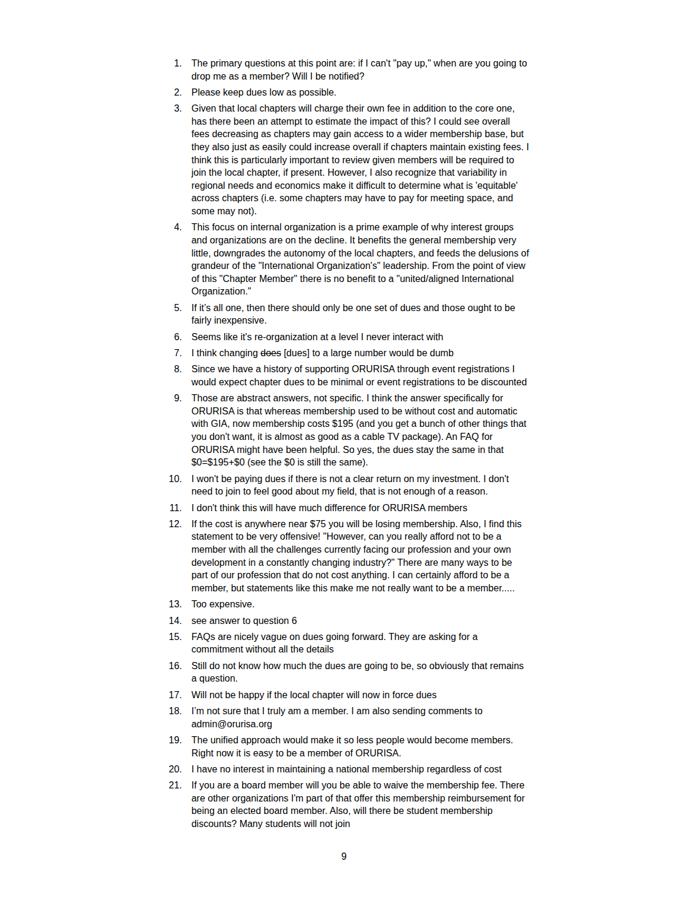The primary questions at this point are: if I can't "pay up," when are you going to drop me as a member? Will I be notified?
Please keep dues low as possible.
Given that local chapters will charge their own fee in addition to the core one, has there been an attempt to estimate the impact of this? I could see overall fees decreasing as chapters may gain access to a wider membership base, but they also just as easily could increase overall if chapters maintain existing fees. I think this is particularly important to review given members will be required to join the local chapter, if present. However, I also recognize that variability in regional needs and economics make it difficult to determine what is 'equitable' across chapters (i.e. some chapters may have to pay for meeting space, and some may not).
This focus on internal organization is a prime example of why interest groups and organizations are on the decline. It benefits the general membership very little, downgrades the autonomy of the local chapters, and feeds the delusions of grandeur of the "International Organization's" leadership. From the point of view of this "Chapter Member" there is no benefit to a "united/aligned International Organization."
If it’s all one, then there should only be one set of dues and those ought to be fairly inexpensive.
Seems like it's re-organization at a level I never interact with
I think changing does [dues] to a large number would be dumb
Since we have a history of supporting ORURISA through event registrations I would expect chapter dues to be minimal or event registrations to be discounted
Those are abstract answers, not specific. I think the answer specifically for ORURISA is that whereas membership used to be without cost and automatic with GIA, now membership costs $195 (and you get a bunch of other things that you don't want, it is almost as good as a cable TV package). An FAQ for ORURISA might have been helpful. So yes, the dues stay the same in that $0=$195+$0 (see the $0 is still the same).
I won't be paying dues if there is not a clear return on my investment. I don't need to join to feel good about my field, that is not enough of a reason.
I don't think this will have much difference for ORURISA members
If the cost is anywhere near $75 you will be losing membership. Also, I find this statement to be very offensive! "However, can you really afford not to be a member with all the challenges currently facing our profession and your own development in a constantly changing industry?" There are many ways to be part of our profession that do not cost anything. I can certainly afford to be a member, but statements like this make me not really want to be a member.....
Too expensive.
see answer to question 6
FAQs are nicely vague on dues going forward. They are asking for a commitment without all the details
Still do not know how much the dues are going to be, so obviously that remains a question.
Will not be happy if the local chapter will now in force dues
I’m not sure that I truly am a member. I am also sending comments to admin@orurisa.org
The unified approach would make it so less people would become members. Right now it is easy to be a member of ORURISA.
I have no interest in maintaining a national membership regardless of cost
If you are a board member will you be able to waive the membership fee. There are other organizations I'm part of that offer this membership reimbursement for being an elected board member. Also, will there be student membership discounts? Many students will not join
9